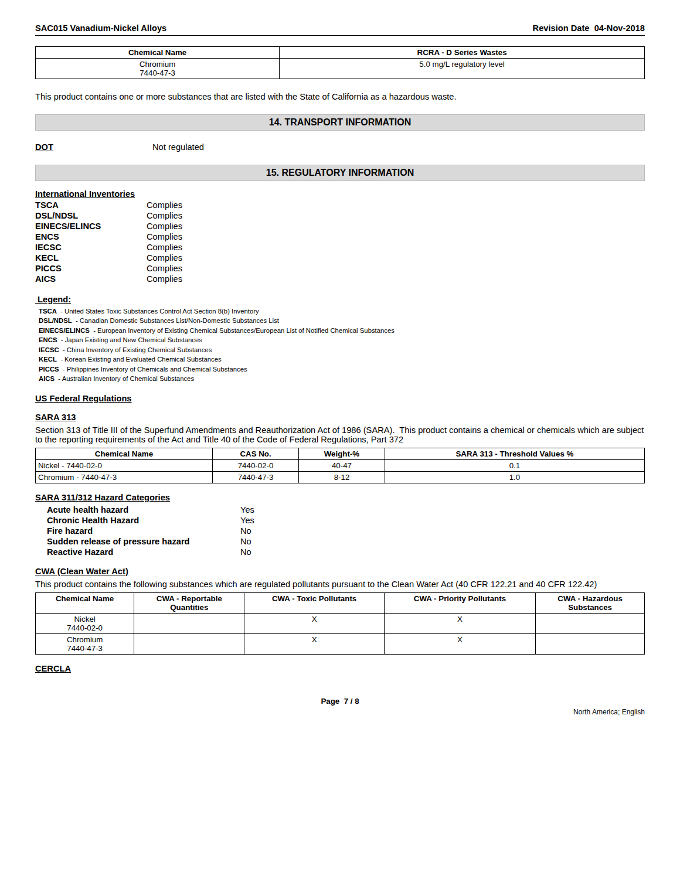SAC015 Vanadium-Nickel Alloys Revision Date 04-Nov-2018
| Chemical Name | RCRA - D Series Wastes |
| --- | --- |
| Chromium 7440-47-3 | 5.0 mg/L regulatory level |
This product contains one or more substances that are listed with the State of California as a hazardous waste.
14. TRANSPORT INFORMATION
DOT Not regulated
15. REGULATORY INFORMATION
International Inventories
| TSCA | Complies |
| DSL/NDSL | Complies |
| EINECS/ELINCS | Complies |
| ENCS | Complies |
| IECSC | Complies |
| KECL | Complies |
| PICCS | Complies |
| AICS | Complies |
Legend:
TSCA - United States Toxic Substances Control Act Section 8(b) Inventory
DSL/NDSL - Canadian Domestic Substances List/Non-Domestic Substances List
EINECS/ELINCS - European Inventory of Existing Chemical Substances/European List of Notified Chemical Substances
ENCS - Japan Existing and New Chemical Substances
IECSC - China Inventory of Existing Chemical Substances
KECL - Korean Existing and Evaluated Chemical Substances
PICCS - Philippines Inventory of Chemicals and Chemical Substances
AICS - Australian Inventory of Chemical Substances
US Federal Regulations
SARA 313
Section 313 of Title III of the Superfund Amendments and Reauthorization Act of 1986 (SARA). This product contains a chemical or chemicals which are subject to the reporting requirements of the Act and Title 40 of the Code of Federal Regulations, Part 372
| Chemical Name | CAS No. | Weight-% | SARA 313 - Threshold Values % |
| --- | --- | --- | --- |
| Nickel - 7440-02-0 | 7440-02-0 | 40-47 | 0.1 |
| Chromium - 7440-47-3 | 7440-47-3 | 8-12 | 1.0 |
SARA 311/312 Hazard Categories
| Acute health hazard | Yes |
| Chronic Health Hazard | Yes |
| Fire hazard | No |
| Sudden release of pressure hazard | No |
| Reactive Hazard | No |
CWA (Clean Water Act)
This product contains the following substances which are regulated pollutants pursuant to the Clean Water Act (40 CFR 122.21 and 40 CFR 122.42)
| Chemical Name | CWA - Reportable Quantities | CWA - Toxic Pollutants | CWA - Priority Pollutants | CWA - Hazardous Substances |
| --- | --- | --- | --- | --- |
| Nickel 7440-02-0 | | X | X | |
| Chromium 7440-47-3 | | X | X | |
CERCLA
Page 7 / 8
North America; English